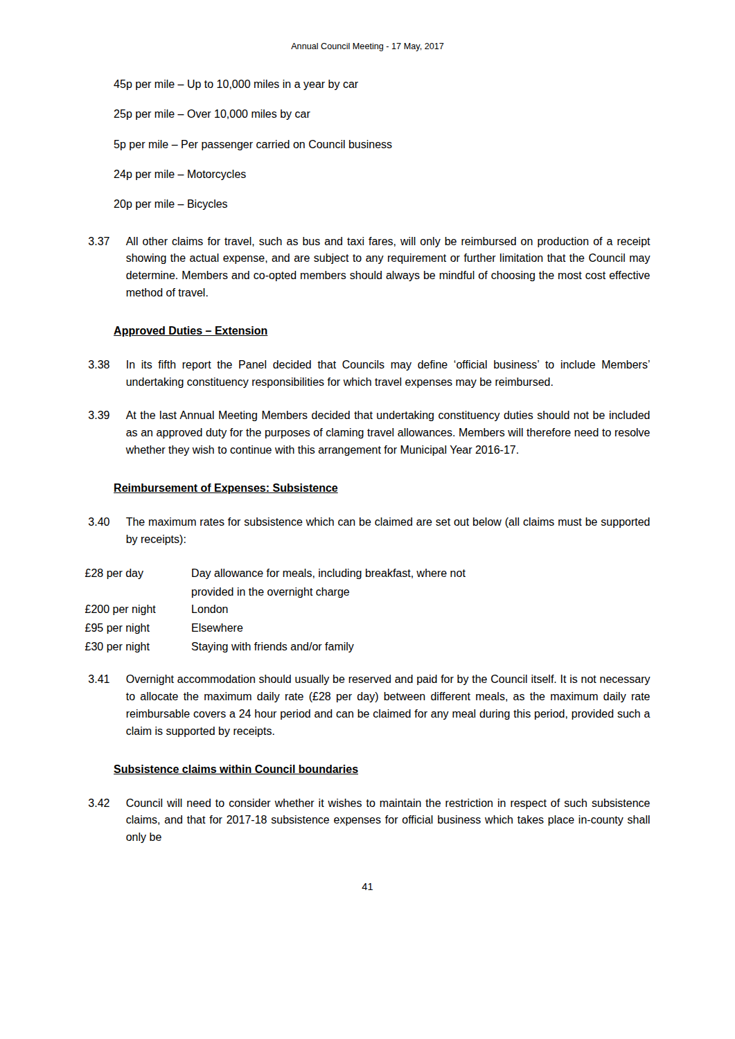Annual Council Meeting - 17 May, 2017
45p per mile – Up to 10,000 miles in a year by car
25p per mile – Over 10,000 miles by car
5p per mile – Per passenger carried on Council business
24p per mile – Motorcycles
20p per mile – Bicycles
3.37
All other claims for travel, such as bus and taxi fares, will only be reimbursed on production of a receipt showing the actual expense, and are subject to any requirement or further limitation that the Council may determine. Members and co-opted members should always be mindful of choosing the most cost effective method of travel.
Approved Duties – Extension
3.38
In its fifth report the Panel decided that Councils may define ‘official business’ to include Members’ undertaking constituency responsibilities for which travel expenses may be reimbursed.
3.39
At the last Annual Meeting Members decided that undertaking constituency duties should not be included as an approved duty for the purposes of claming travel allowances. Members will therefore need to resolve whether they wish to continue with this arrangement for Municipal Year 2016-17.
Reimbursement of Expenses: Subsistence
3.40
The maximum rates for subsistence which can be claimed are set out below (all claims must be supported by receipts):
£28 per day
Day allowance for meals, including breakfast, where not
provided in the overnight charge
£200 per night
London
£95 per night
Elsewhere
£30 per night
Staying with friends and/or family
3.41
Overnight accommodation should usually be reserved and paid for by the Council itself. It is not necessary to allocate the maximum daily rate (£28 per day) between different meals, as the maximum daily rate reimbursable covers a 24 hour period and can be claimed for any meal during this period, provided such a claim is supported by receipts.
Subsistence claims within Council boundaries
3.42
Council will need to consider whether it wishes to maintain the restriction in respect of such subsistence claims, and that for 2017-18 subsistence expenses for official business which takes place in-county shall only be
41